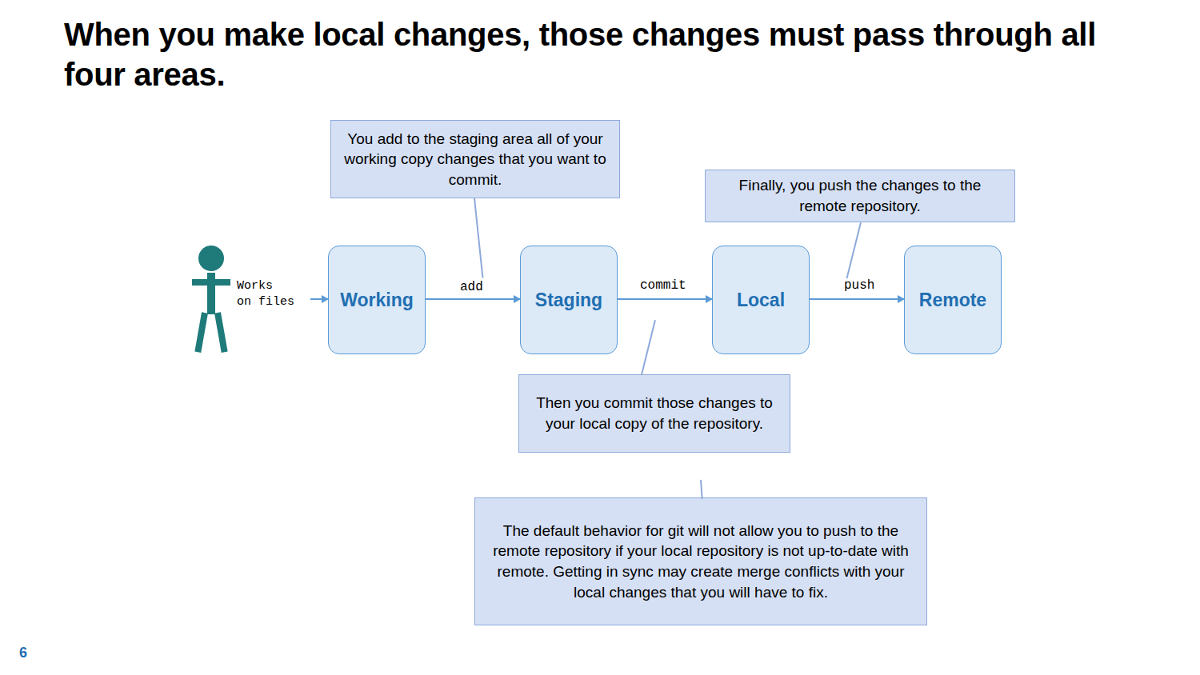When you make local changes, those changes must pass through all four areas.
You add to the staging area all of your working copy changes that you want to commit.
Finally, you push the changes to the remote repository.
Then you commit those changes to your local copy of the repository.
The default behavior for git will not allow you to push to the remote repository if your local repository is not up-to-date with remote. Getting in sync may create merge conflicts with your local changes that you will have to fix.
Works
on files
add
commit
push
Working
Staging
Local
Remote
6